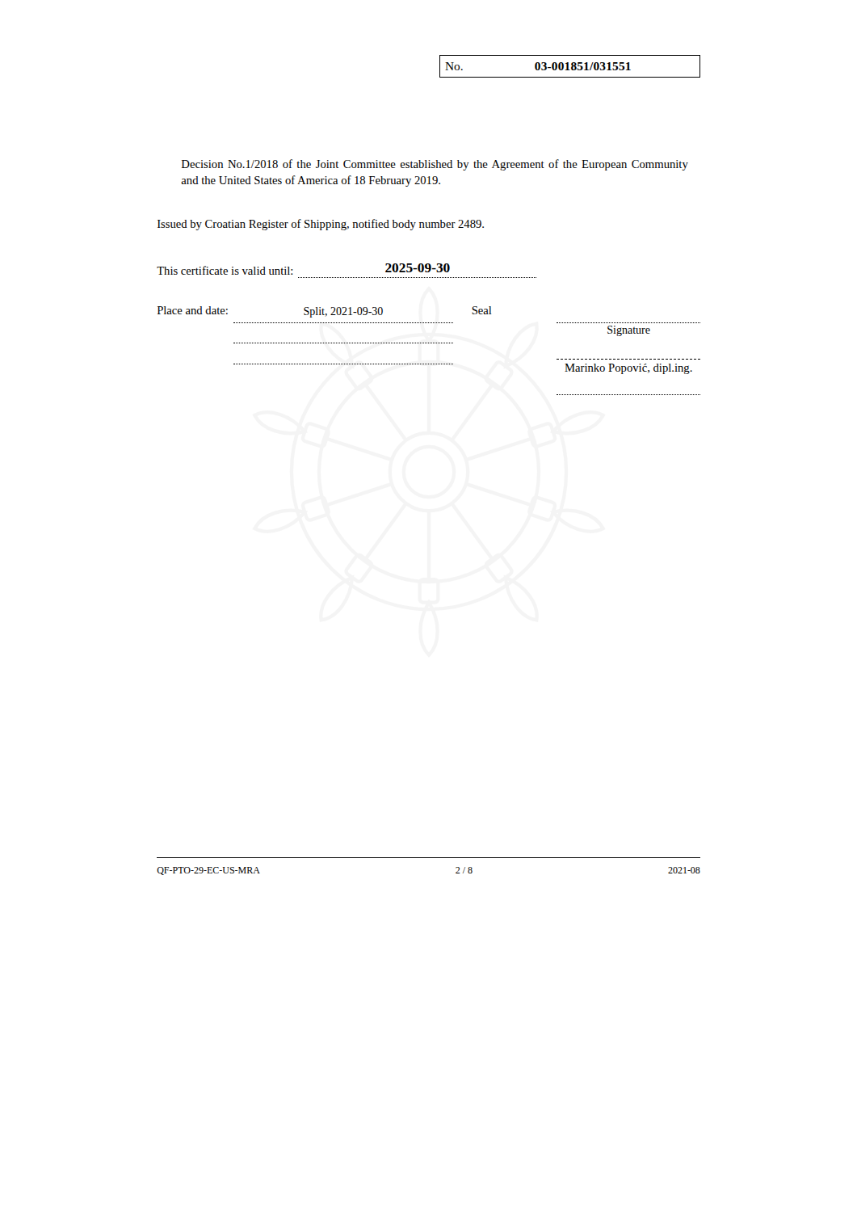No. 03-001851/031551
Decision No.1/2018 of the Joint Committee established by the Agreement of the European Community and the United States of America of 18 February 2019.
Issued by Croatian Register of Shipping, notified body number 2489.
This certificate is valid until: 2025-09-30
Place and date:
Split, 2021-09-30
Seal
Signature
Marinko Popović, dipl.ing.
QF-PTO-29-EC-US-MRA
2 / 8
2021-08